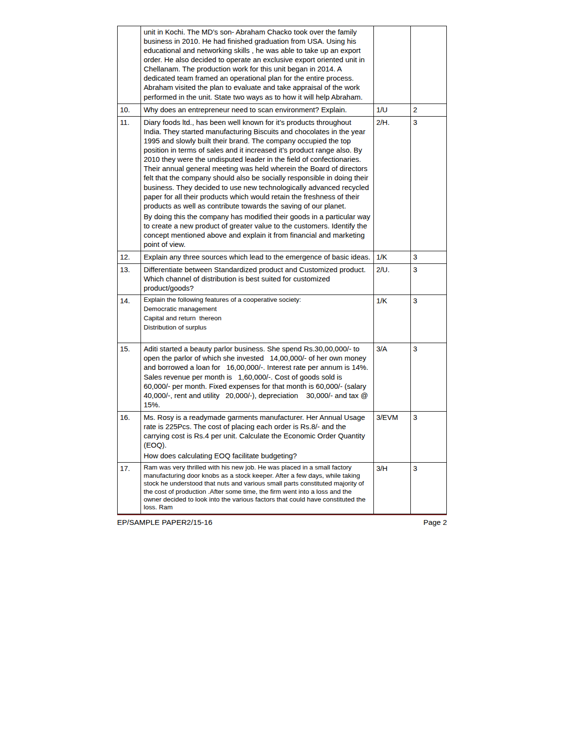| | unit in Kochi. The MD’s son- Abraham Chacko took over the family business in 2010. He had finished graduation from USA. Using his educational and networking skills , he was able to take up an export order. He also decided to operate an exclusive export oriented unit in Chellanam. The production work for this unit began in 2014. A dedicated team framed an operational plan for the entire process. Abraham visited the plan to evaluate and take appraisal of the work performed in the unit. State two ways as to how it will help Abraham. | | |
| 10. | Why does an entrepreneur need to scan environment? Explain. | 1/U | 2 |
| 11. | Diary foods ltd., has been well known for it’s products throughout India. They started manufacturing Biscuits and chocolates in the year 1995 and slowly built their brand. The company occupied the top position in terms of sales and it increased it’s product range also. By 2010 they were the undisputed leader in the field of confectionaries. Their annual general meeting was held wherein the Board of directors felt that the company should also be socially responsible in doing their business. They decided to use new technologically advanced recycled paper for all their products which would retain the freshness of their products as well as contribute towards the saving of our planet. By doing this the company has modified their goods in a particular way to create a new product of greater value to the customers. Identify the concept mentioned above and explain it from financial and marketing point of view. | 2/H. | 3 |
| 12. | Explain any three sources which lead to the emergence of basic ideas. | 1/K | 3 |
| 13. | Differentiate between Standardized product and Customized product. Which channel of distribution is best suited for customized product/goods? | 2/U. | 3 |
| 14. | Explain the following features of a cooperative society: Democratic management Capital and return thereon Distribution of surplus | 1/K | 3 |
| 15. | Aditi started a beauty parlor business. She spend Rs.30,00,000/- to open the parlor of which she invested 14,00,000/- of her own money and borrowed a loan for 16,00,000/-. Interest rate per annum is 14%. Sales revenue per month is 1,60,000/-. Cost of goods sold is 60,000/- per month. Fixed expenses for that month is 60,000/- (salary 40,000/-, rent and utility 20,000/-), depreciation 30,000/- and tax @ 15%. | 3/A | 3 |
| 16. | Ms. Rosy is a readymade garments manufacturer. Her Annual Usage rate is 225Pcs. The cost of placing each order is Rs.8/- and the carrying cost is Rs.4 per unit. Calculate the Economic Order Quantity (EOQ). How does calculating EOQ facilitate budgeting? | 3/EVM | 3 |
| 17. | Ram was very thrilled with his new job. He was placed in a small factory manufacturing door knobs as a stock keeper. After a few days, while taking stock he understood that nuts and various small parts constituted majority of the cost of production .After some time, the firm went into a loss and the owner decided to look into the various factors that could have constituted the loss. Ram | 3/H | 3 |
EP/SAMPLE PAPER2/15-16
Page 2